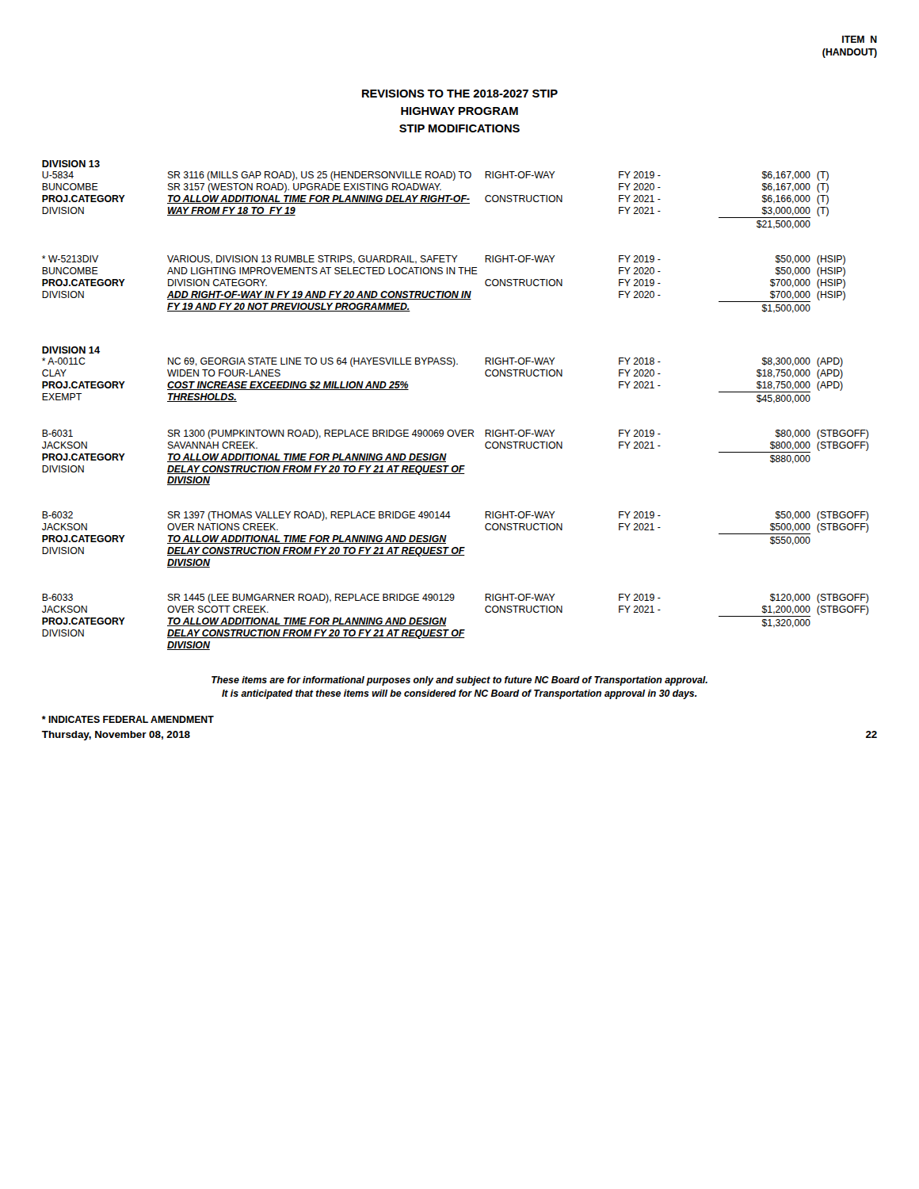ITEM N
(HANDOUT)
REVISIONS TO THE 2018-2027 STIP
HIGHWAY PROGRAM
STIP MODIFICATIONS
DIVISION 13
| U-5834 BUNCOMBE PROJ.CATEGORY DIVISION | SR 3116 (MILLS GAP ROAD), US 25 (HENDERSONVILLE ROAD) TO SR 3157 (WESTON ROAD). UPGRADE EXISTING ROADWAY. TO ALLOW ADDITIONAL TIME FOR PLANNING DELAY RIGHT-OF-WAY FROM FY 18 TO FY 19 | RIGHT-OF-WAY CONSTRUCTION | FY 2019 - FY 2020 - FY 2021 - FY 2021 - | $6,167,000 $6,167,000 $6,166,000 $3,000,000 $21,500,000 | (T) (T) (T) (T) |
| * W-5213DIV BUNCOMBE PROJ.CATEGORY DIVISION | VARIOUS, DIVISION 13 RUMBLE STRIPS, GUARDRAIL, SAFETY AND LIGHTING IMPROVEMENTS AT SELECTED LOCATIONS IN THE DIVISION CATEGORY. ADD RIGHT-OF-WAY IN FY 19 AND FY 20 AND CONSTRUCTION IN FY 19 AND FY 20 NOT PREVIOUSLY PROGRAMMED. | RIGHT-OF-WAY CONSTRUCTION | FY 2019 - FY 2020 - FY 2019 - FY 2020 - | $50,000 $50,000 $700,000 $700,000 $1,500,000 | (HSIP) (HSIP) (HSIP) (HSIP) |
DIVISION 14
| * A-0011C CLAY PROJ.CATEGORY EXEMPT | NC 69, GEORGIA STATE LINE TO US 64 (HAYESVILLE BYPASS). WIDEN TO FOUR-LANES COST INCREASE EXCEEDING $2 MILLION AND 25% THRESHOLDS. | RIGHT-OF-WAY CONSTRUCTION | FY 2018 - FY 2020 - FY 2021 - | $8,300,000 $18,750,000 $18,750,000 $45,800,000 | (APD) (APD) (APD) |
| B-6031 JACKSON PROJ.CATEGORY DIVISION | SR 1300 (PUMPKINTOWN ROAD), REPLACE BRIDGE 490069 OVER SAVANNAH CREEK. TO ALLOW ADDITIONAL TIME FOR PLANNING AND DESIGN DELAY CONSTRUCTION FROM FY 20 TO FY 21 AT REQUEST OF DIVISION | RIGHT-OF-WAY CONSTRUCTION | FY 2019 - FY 2021 - | $80,000 $800,000 $880,000 | (STBGOFF) (STBGOFF) |
| B-6032 JACKSON PROJ.CATEGORY DIVISION | SR 1397 (THOMAS VALLEY ROAD), REPLACE BRIDGE 490144 OVER NATIONS CREEK. TO ALLOW ADDITIONAL TIME FOR PLANNING AND DESIGN DELAY CONSTRUCTION FROM FY 20 TO FY 21 AT REQUEST OF DIVISION | RIGHT-OF-WAY CONSTRUCTION | FY 2019 - FY 2021 - | $50,000 $500,000 $550,000 | (STBGOFF) (STBGOFF) |
| B-6033 JACKSON PROJ.CATEGORY DIVISION | SR 1445 (LEE BUMGARNER ROAD), REPLACE BRIDGE 490129 OVER SCOTT CREEK. TO ALLOW ADDITIONAL TIME FOR PLANNING AND DESIGN DELAY CONSTRUCTION FROM FY 20 TO FY 21 AT REQUEST OF DIVISION | RIGHT-OF-WAY CONSTRUCTION | FY 2019 - FY 2021 - | $120,000 $1,200,000 $1,320,000 | (STBGOFF) (STBGOFF) |
These items are for informational purposes only and subject to future NC Board of Transportation approval.
It is anticipated that these items will be considered for NC Board of Transportation approval in 30 days.
* INDICATES FEDERAL AMENDMENT
Thursday, November 08, 2018 22